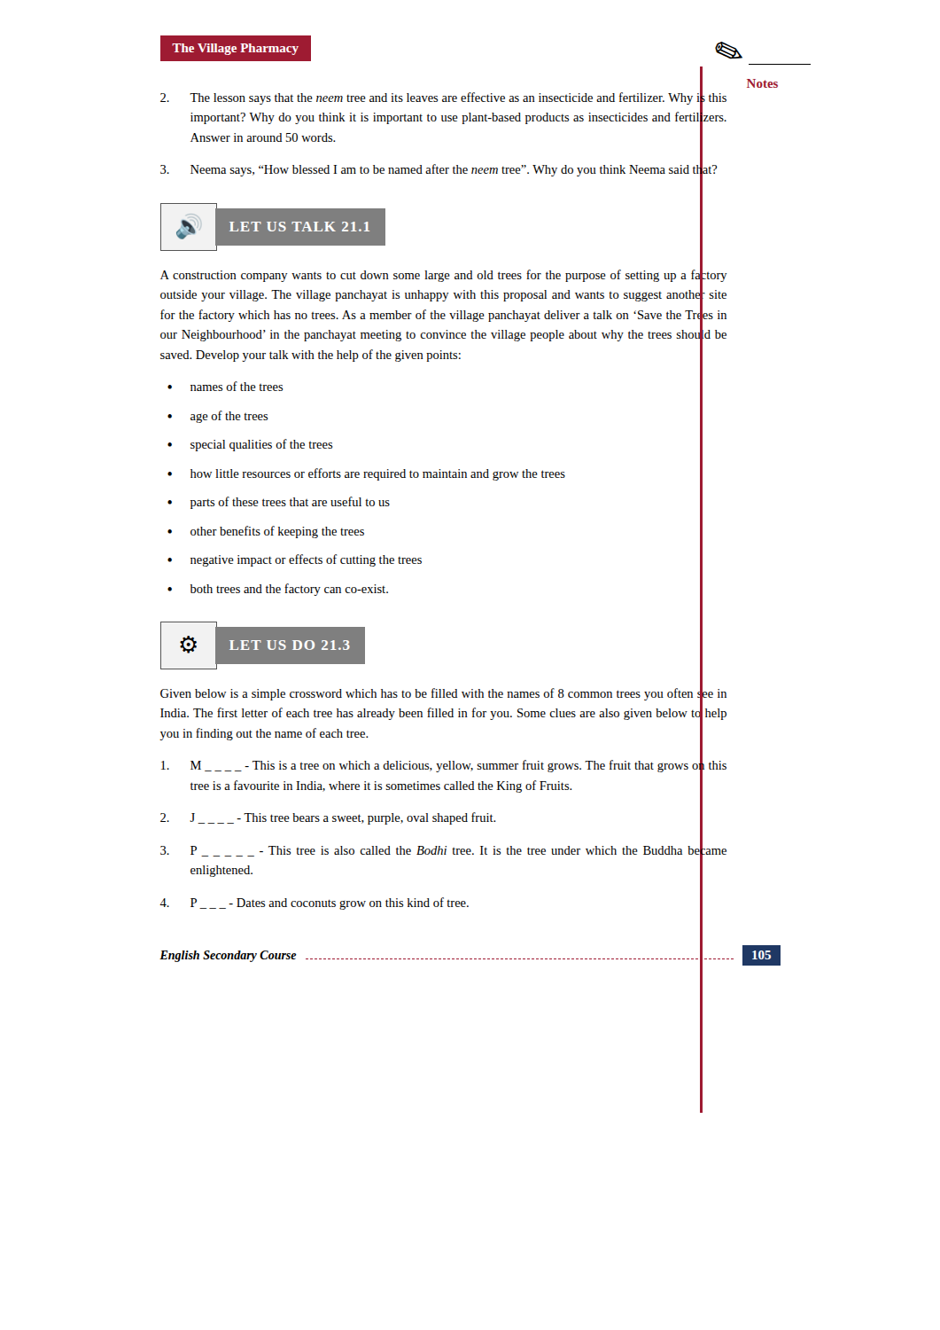The Village Pharmacy
✎
Notes
2. The lesson says that the neem tree and its leaves are effective as an insecticide and fertilizer. Why is this important? Why do you think it is important to use plant-based products as insecticides and fertilizers. Answer in around 50 words.
3. Neema says, “How blessed I am to be named after the neem tree”. Why do you think Neema said that?
🔊
LET US TALK 21.1
A construction company wants to cut down some large and old trees for the purpose of setting up a factory outside your village. The village panchayat is unhappy with this proposal and wants to suggest another site for the factory which has no trees. As a member of the village panchayat deliver a talk on ‘Save the Trees in our Neighbourhood’ in the panchayat meeting to convince the village people about why the trees should be saved. Develop your talk with the help of the given points:
names of the trees
age of the trees
special qualities of the trees
how little resources or efforts are required to maintain and grow the trees
parts of these trees that are useful to us
other benefits of keeping the trees
negative impact or effects of cutting the trees
both trees and the factory can co-exist.
⚙
LET US DO 21.3
Given below is a simple crossword which has to be filled with the names of 8 common trees you often see in India. The first letter of each tree has already been filled in for you. Some clues are also given below to help you in finding out the name of each tree.
1. M _ _ _ _ - This is a tree on which a delicious, yellow, summer fruit grows. The fruit that grows on this tree is a favourite in India, where it is sometimes called the King of Fruits.
2. J _ _ _ _ - This tree bears a sweet, purple, oval shaped fruit.
3. P _ _ _ _ _ - This tree is also called the Bodhi tree. It is the tree under which the Buddha became enlightened.
4. P _ _ _ - Dates and coconuts grow on this kind of tree.
English Secondary Course 105